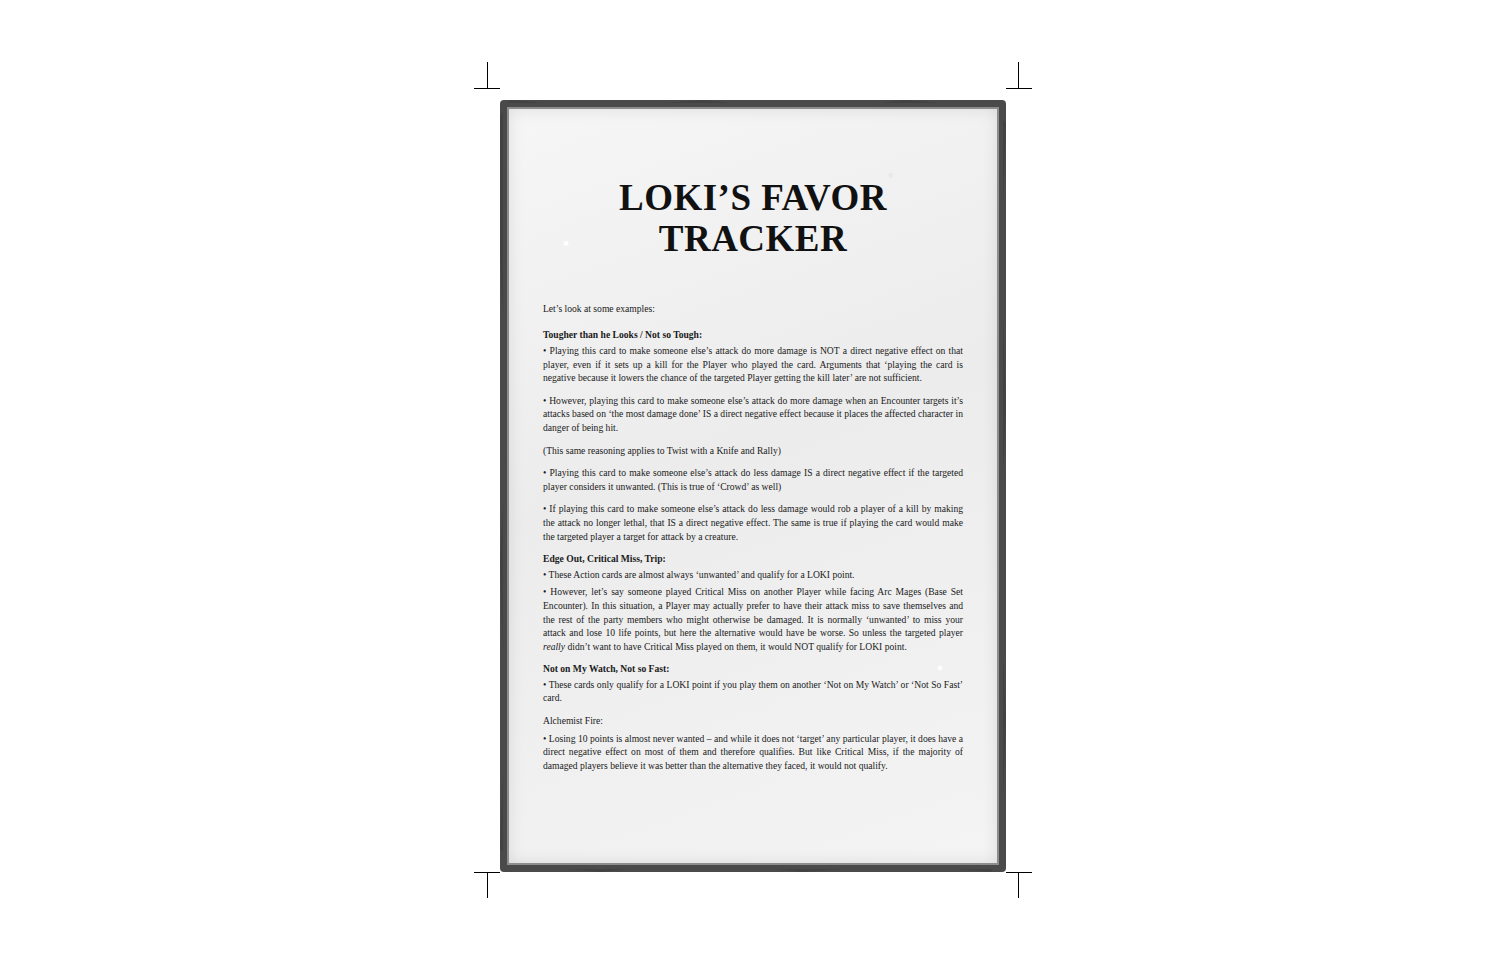LOKI’S FAVOR
TRACKER
Let’s look at some examples:
Tougher than he Looks / Not so Tough:
• Playing this card to make someone else’s attack do more damage is NOT a direct negative effect on that player, even if it sets up a kill for the Player who played the card. Arguments that ‘playing the card is negative because it lowers the chance of the targeted Player getting the kill later’ are not sufficient.
• However, playing this card to make someone else’s attack do more damage when an Encounter targets it’s attacks based on ‘the most damage done’ IS a direct negative effect because it places the affected character in danger of being hit.
(This same reasoning applies to Twist with a Knife and Rally)
• Playing this card to make someone else’s attack do less damage IS a direct negative effect if the targeted player considers it unwanted. (This is true of ‘Crowd’ as well)
• If playing this card to make someone else’s attack do less damage would rob a player of a kill by making the attack no longer lethal, that IS a direct negative effect. The same is true if playing the card would make the targeted player a target for attack by a creature.
Edge Out, Critical Miss, Trip:
• These Action cards are almost always ‘unwanted’ and qualify for a LOKI point.
• However, let’s say someone played Critical Miss on another Player while facing Arc Mages (Base Set Encounter). In this situation, a Player may actually prefer to have their attack miss to save themselves and the rest of the party members who might otherwise be damaged. It is normally ‘unwanted’ to miss your attack and lose 10 life points, but here the alternative would have be worse. So unless the targeted player really didn’t want to have Critical Miss played on them, it would NOT qualify for LOKI point.
Not on My Watch, Not so Fast:
• These cards only qualify for a LOKI point if you play them on another ‘Not on My Watch’ or ‘Not So Fast’ card.
Alchemist Fire:
• Losing 10 points is almost never wanted – and while it does not ‘target’ any particular player, it does have a direct negative effect on most of them and therefore qualifies. But like Critical Miss, if the majority of damaged players believe it was better than the alternative they faced, it would not qualify.